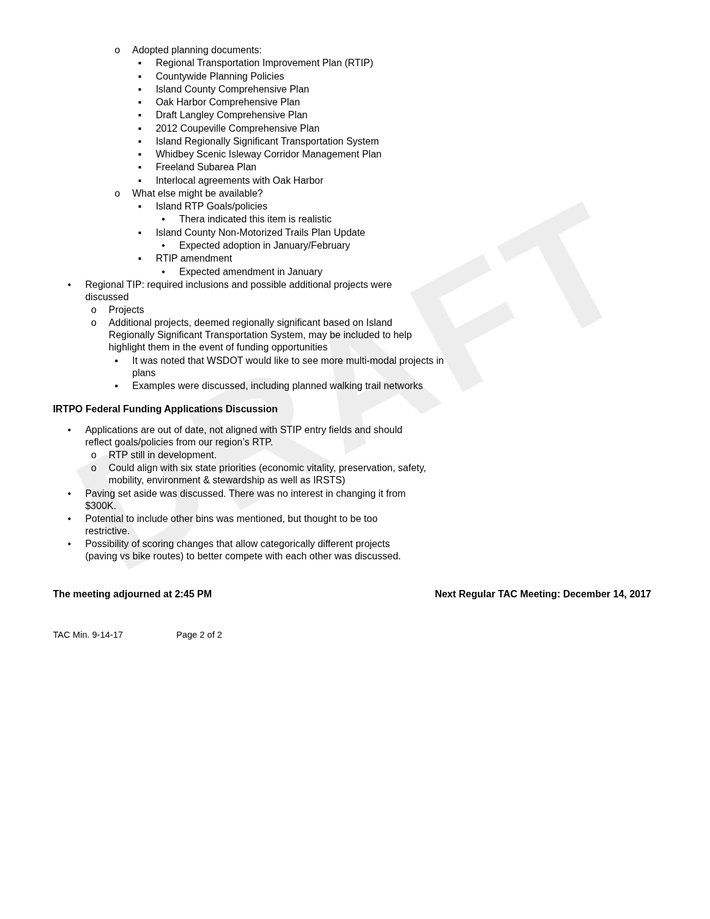DRAFT
oAdopted planning documents:
▪Regional Transportation Improvement Plan (RTIP)
▪Countywide Planning Policies
▪Island County Comprehensive Plan
▪Oak Harbor Comprehensive Plan
▪Draft Langley Comprehensive Plan
▪2012 Coupeville Comprehensive Plan
▪Island Regionally Significant Transportation System
▪Whidbey Scenic Isleway Corridor Management Plan
▪Freeland Subarea Plan
▪Interlocal agreements with Oak Harbor
oWhat else might be available?
▪Island RTP Goals/policies
•Thera indicated this item is realistic
▪Island County Non-Motorized Trails Plan Update
•Expected adoption in January/February
▪RTIP amendment
•Expected amendment in January
•Regional TIP: required inclusions and possible additional projects were discussed
oProjects
oAdditional projects, deemed regionally significant based on Island Regionally Significant Transportation System, may be included to help highlight them in the event of funding opportunities
▪It was noted that WSDOT would like to see more multi-modal projects in plans
▪Examples were discussed, including planned walking trail networks
IRTPO Federal Funding Applications Discussion
•Applications are out of date, not aligned with STIP entry fields and should reflect goals/policies from our region’s RTP.
oRTP still in development.
oCould align with six state priorities (economic vitality, preservation, safety, mobility, environment & stewardship as well as IRSTS)
•Paving set aside was discussed. There was no interest in changing it from $300K.
•Potential to include other bins was mentioned, but thought to be too restrictive.
•Possibility of scoring changes that allow categorically different projects (paving vs bike routes) to better compete with each other was discussed.
The meeting adjourned at 2:45 PM Next Regular TAC Meeting: December 14, 2017
TAC Min. 9-14-17 Page 2 of 2